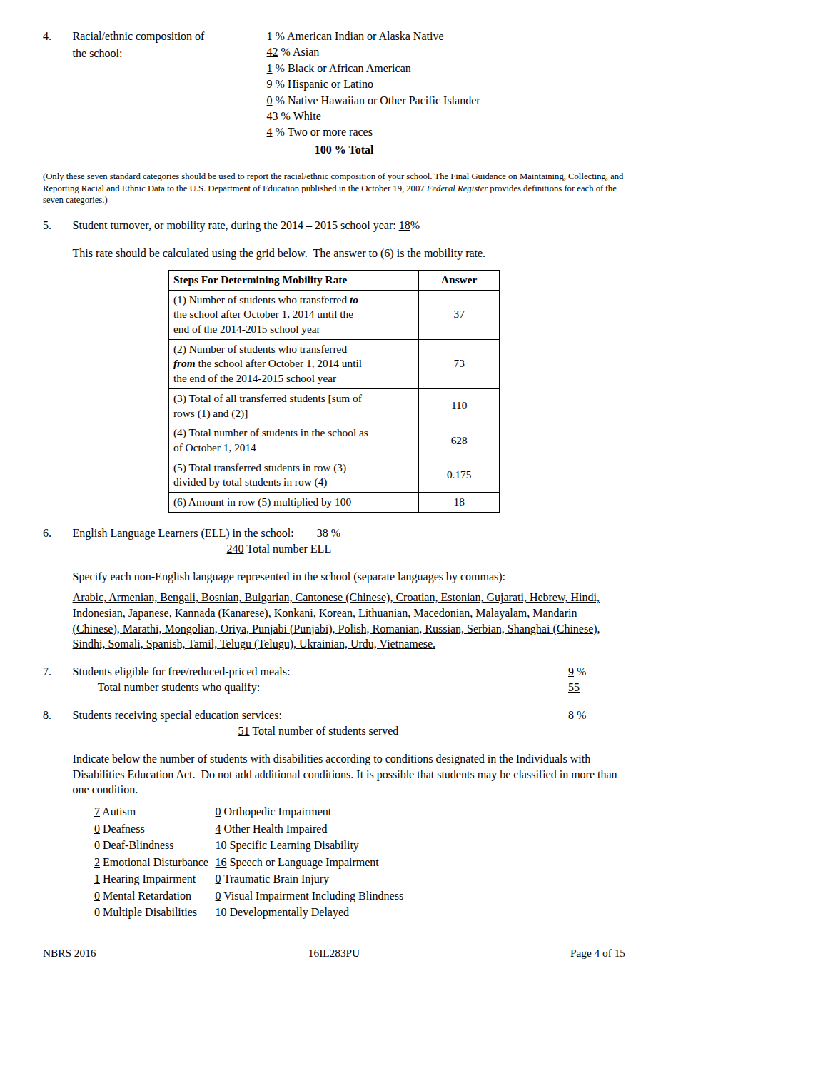4.
Racial/ethnic composition of the school:
1 % American Indian or Alaska Native
42 % Asian
1 % Black or African American
9 % Hispanic or Latino
0 % Native Hawaiian or Other Pacific Islander
43 % White
4 % Two or more races
100 % Total
(Only these seven standard categories should be used to report the racial/ethnic composition of your school. The Final Guidance on Maintaining, Collecting, and Reporting Racial and Ethnic Data to the U.S. Department of Education published in the October 19, 2007 Federal Register provides definitions for each of the seven categories.)
5.
Student turnover, or mobility rate, during the 2014 – 2015 school year: 18%
This rate should be calculated using the grid below. The answer to (6) is the mobility rate.
| Steps For Determining Mobility Rate | Answer |
| --- | --- |
| (1) Number of students who transferred to the school after October 1, 2014 until the end of the 2014-2015 school year | 37 |
| (2) Number of students who transferred from the school after October 1, 2014 until the end of the 2014-2015 school year | 73 |
| (3) Total of all transferred students [sum of rows (1) and (2)] | 110 |
| (4) Total number of students in the school as of October 1, 2014 | 628 |
| (5) Total transferred students in row (3) divided by total students in row (4) | 0.175 |
| (6) Amount in row (5) multiplied by 100 | 18 |
6.
English Language Learners (ELL) in the school:  38 %
240 Total number ELL
Specify each non-English language represented in the school (separate languages by commas):
Arabic, Armenian, Bengali, Bosnian, Bulgarian, Cantonese (Chinese), Croatian, Estonian, Gujarati, Hebrew, Hindi, Indonesian, Japanese, Kannada (Kanarese), Konkani, Korean, Lithuanian, Macedonian, Malayalam, Mandarin (Chinese), Marathi, Mongolian, Oriya, Punjabi (Punjabi), Polish, Romanian, Russian, Serbian, Shanghai (Chinese), Sindhi, Somali, Spanish, Tamil, Telugu (Telugu), Ukrainian, Urdu, Vietnamese.
7.
Students eligible for free/reduced-priced meals:
9 %
Total number students who qualify:
55
8.
Students receiving special education services:
8 %
51 Total number of students served
Indicate below the number of students with disabilities according to conditions designated in the Individuals with Disabilities Education Act. Do not add additional conditions. It is possible that students may be classified in more than one condition.
| 7 Autism | 0 Orthopedic Impairment |
| 0 Deafness | 4 Other Health Impaired |
| 0 Deaf-Blindness | 10 Specific Learning Disability |
| 2 Emotional Disturbance | 16 Speech or Language Impairment |
| 1 Hearing Impairment | 0 Traumatic Brain Injury |
| 0 Mental Retardation | 0 Visual Impairment Including Blindness |
| 0 Multiple Disabilities | 10 Developmentally Delayed |
NBRS 2016 16IL283PU Page 4 of 15